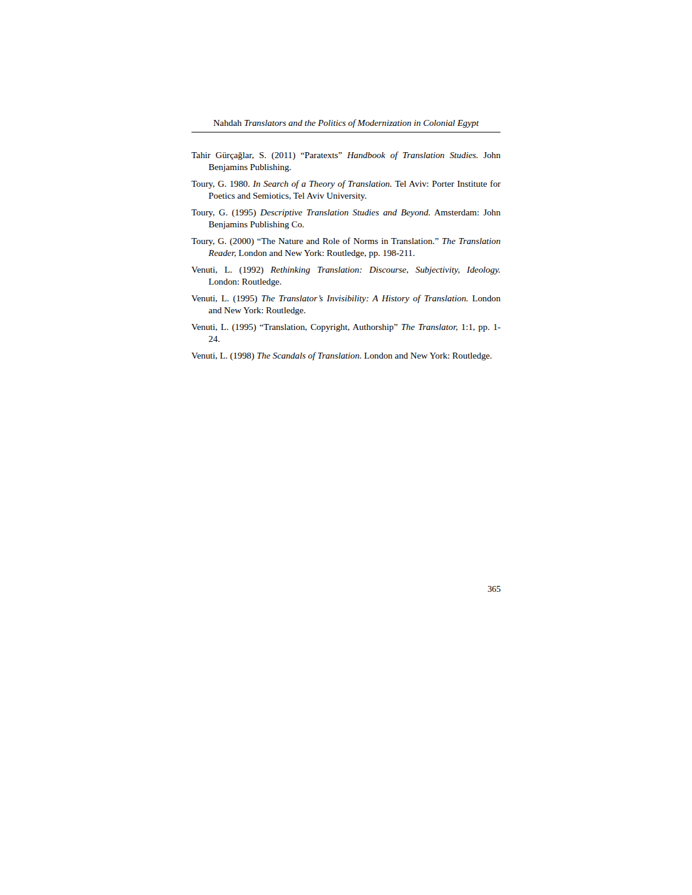Nahdah Translators and the Politics of Modernization in Colonial Egypt
Tahir Gürçağlar, S. (2011) “Paratexts” Handbook of Translation Studies. John Benjamins Publishing.
Toury, G. 1980. In Search of a Theory of Translation. Tel Aviv: Porter Institute for Poetics and Semiotics, Tel Aviv University.
Toury, G. (1995) Descriptive Translation Studies and Beyond. Amsterdam: John Benjamins Publishing Co.
Toury, G. (2000) “The Nature and Role of Norms in Translation.” The Translation Reader, London and New York: Routledge, pp. 198-211.
Venuti, L. (1992) Rethinking Translation: Discourse, Subjectivity, Ideology. London: Routledge.
Venuti, L. (1995) The Translator’s Invisibility: A History of Translation. London and New York: Routledge.
Venuti, L. (1995) “Translation, Copyright, Authorship” The Translator, 1:1, pp. 1-24.
Venuti, L. (1998) The Scandals of Translation. London and New York: Routledge.
365